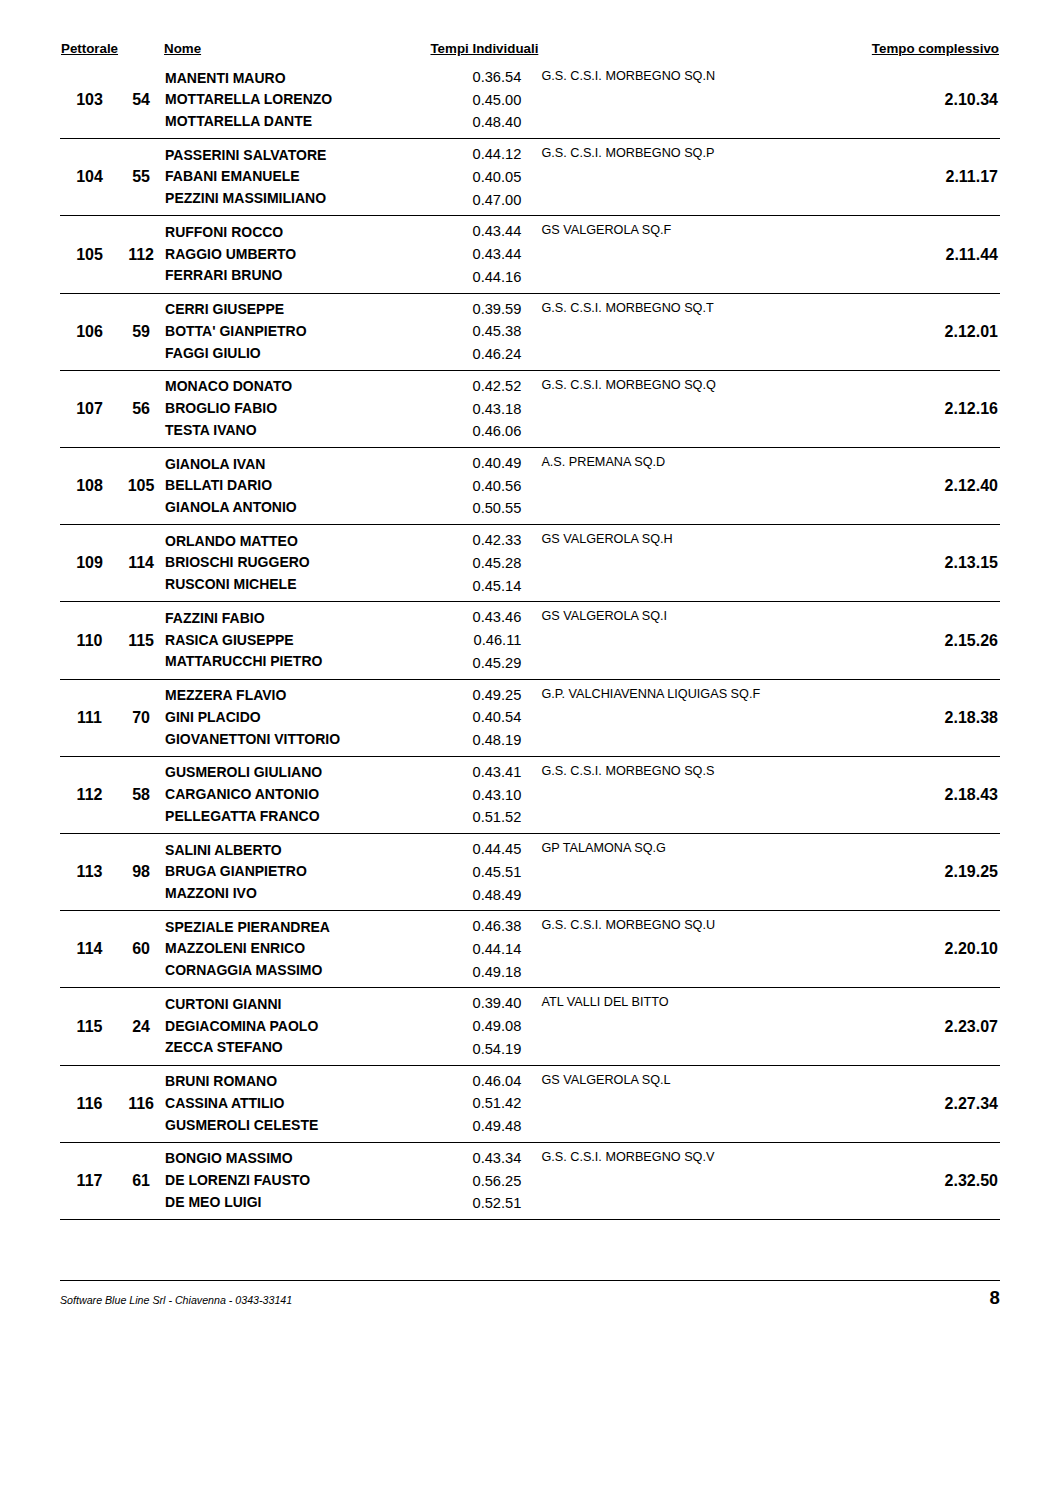| Pettorale | | Nome | Tempi Individuali | | Tempo complessivo |
| --- | --- | --- | --- | --- | --- |
| 103 | 54 | MANENTI MAURO MOTTARELLA LORENZO MOTTARELLA DANTE | 0.36.54 0.45.00 0.48.40 | G.S. C.S.I. MORBEGNO SQ.N | 2.10.34 |
| 104 | 55 | PASSERINI SALVATORE FABANI EMANUELE PEZZINI MASSIMILIANO | 0.44.12 0.40.05 0.47.00 | G.S. C.S.I. MORBEGNO SQ.P | 2.11.17 |
| 105 | 112 | RUFFONI ROCCO RAGGIO UMBERTO FERRARI BRUNO | 0.43.44 0.43.44 0.44.16 | GS VALGEROLA SQ.F | 2.11.44 |
| 106 | 59 | CERRI GIUSEPPE BOTTA' GIANPIETRO FAGGI GIULIO | 0.39.59 0.45.38 0.46.24 | G.S. C.S.I. MORBEGNO SQ.T | 2.12.01 |
| 107 | 56 | MONACO DONATO BROGLIO FABIO TESTA IVANO | 0.42.52 0.43.18 0.46.06 | G.S. C.S.I. MORBEGNO SQ.Q | 2.12.16 |
| 108 | 105 | GIANOLA IVAN BELLATI DARIO GIANOLA ANTONIO | 0.40.49 0.40.56 0.50.55 | A.S. PREMANA SQ.D | 2.12.40 |
| 109 | 114 | ORLANDO MATTEO BRIOSCHI RUGGERO RUSCONI MICHELE | 0.42.33 0.45.28 0.45.14 | GS VALGEROLA SQ.H | 2.13.15 |
| 110 | 115 | FAZZINI FABIO RASICA GIUSEPPE MATTARUCCHI PIETRO | 0.43.46 0.46.11 0.45.29 | GS VALGEROLA SQ.I | 2.15.26 |
| 111 | 70 | MEZZERA FLAVIO GINI PLACIDO GIOVANETTONI VITTORIO | 0.49.25 0.40.54 0.48.19 | G.P. VALCHIAVENNA LIQUIGAS SQ.F | 2.18.38 |
| 112 | 58 | GUSMEROLI GIULIANO CARGANICO ANTONIO PELLEGATTA FRANCO | 0.43.41 0.43.10 0.51.52 | G.S. C.S.I. MORBEGNO SQ.S | 2.18.43 |
| 113 | 98 | SALINI ALBERTO BRUGA GIANPIETRO MAZZONI IVO | 0.44.45 0.45.51 0.48.49 | GP TALAMONA SQ.G | 2.19.25 |
| 114 | 60 | SPEZIALE PIERANDREA MAZZOLENI ENRICO CORNAGGIA MASSIMO | 0.46.38 0.44.14 0.49.18 | G.S. C.S.I. MORBEGNO SQ.U | 2.20.10 |
| 115 | 24 | CURTONI GIANNI DEGIACOMINA PAOLO ZECCA STEFANO | 0.39.40 0.49.08 0.54.19 | ATL VALLI DEL BITTO | 2.23.07 |
| 116 | 116 | BRUNI ROMANO CASSINA ATTILIO GUSMEROLI CELESTE | 0.46.04 0.51.42 0.49.48 | GS VALGEROLA SQ.L | 2.27.34 |
| 117 | 61 | BONGIO MASSIMO DE LORENZI FAUSTO DE MEO LUIGI | 0.43.34 0.56.25 0.52.51 | G.S. C.S.I. MORBEGNO SQ.V | 2.32.50 |
Software Blue Line Srl - Chiavenna - 0343-33141 8